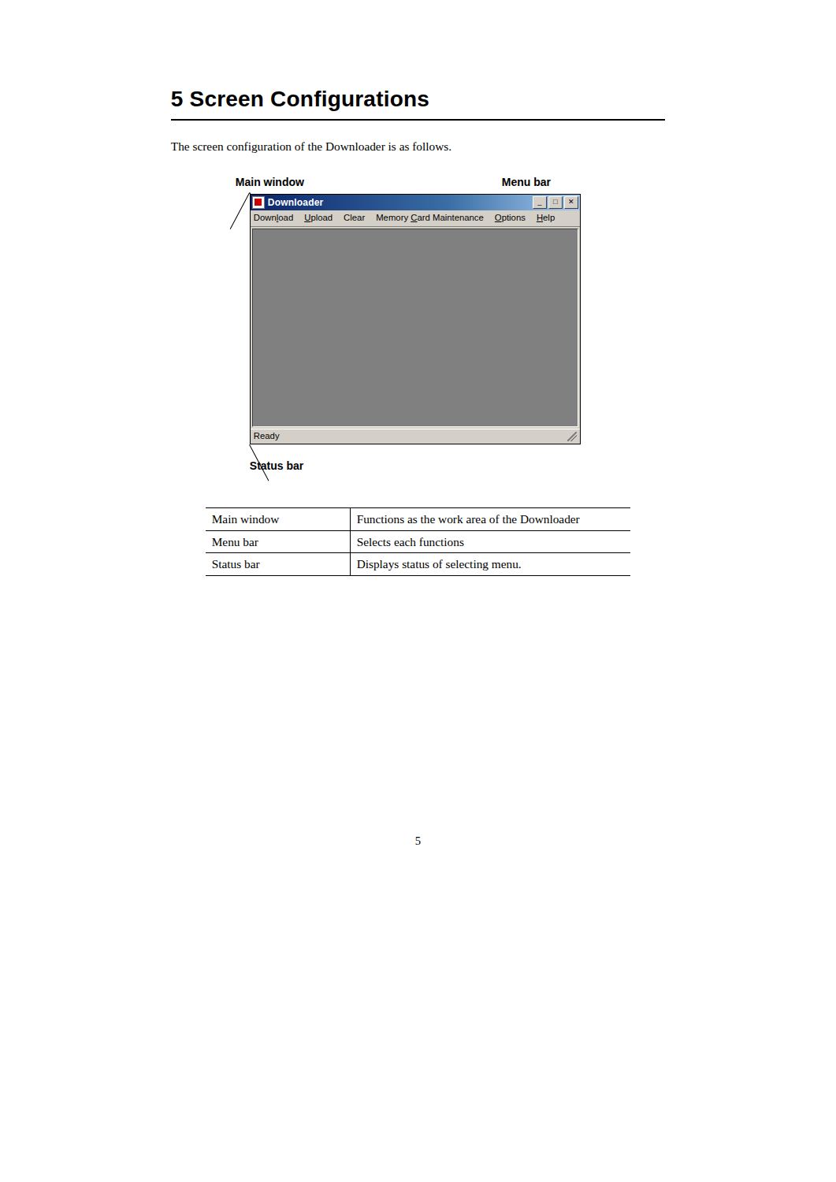5 Screen Configurations
The screen configuration of the Downloader is as follows.
Main window Menu bar
Downloader _ □ ✕
Download Upload Clear Memory Card Maintenance Options Help
Ready
Status bar
| Main window | Functions as the work area of the Downloader |
| Menu bar | Selects each functions |
| Status bar | Displays status of selecting menu. |
5